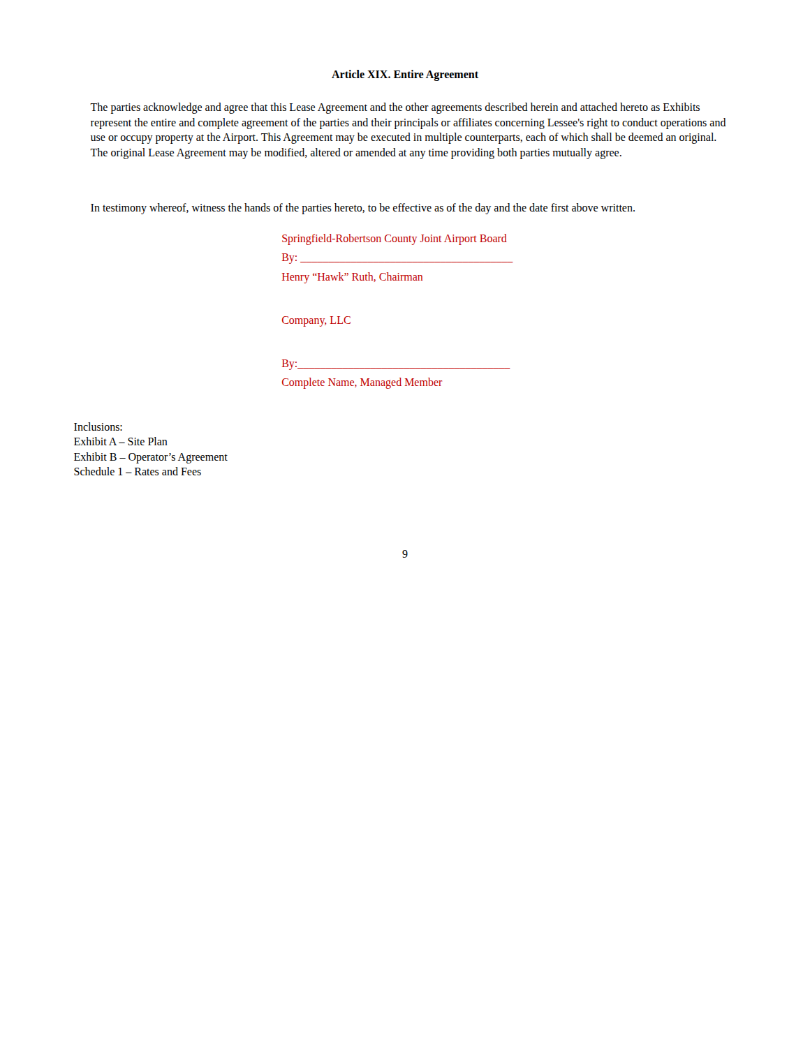Article XIX. Entire Agreement
The parties acknowledge and agree that this Lease Agreement and the other agreements described herein and attached hereto as Exhibits represent the entire and complete agreement of the parties and their principals or affiliates concerning Lessee's right to conduct operations and use or occupy property at the Airport. This Agreement may be executed in multiple counterparts, each of which shall be deemed an original. The original Lease Agreement may be modified, altered or amended at any time providing both parties mutually agree.
In testimony whereof, witness the hands of the parties hereto, to be effective as of the day and the date first above written.
Springfield-Robertson County Joint Airport Board
By: ______________________________________
Henry “Hawk” Ruth, Chairman
Company, LLC
By:______________________________________
Complete Name, Managed Member
Inclusions:
Exhibit A – Site Plan
Exhibit B – Operator’s Agreement
Schedule 1 – Rates and Fees
9